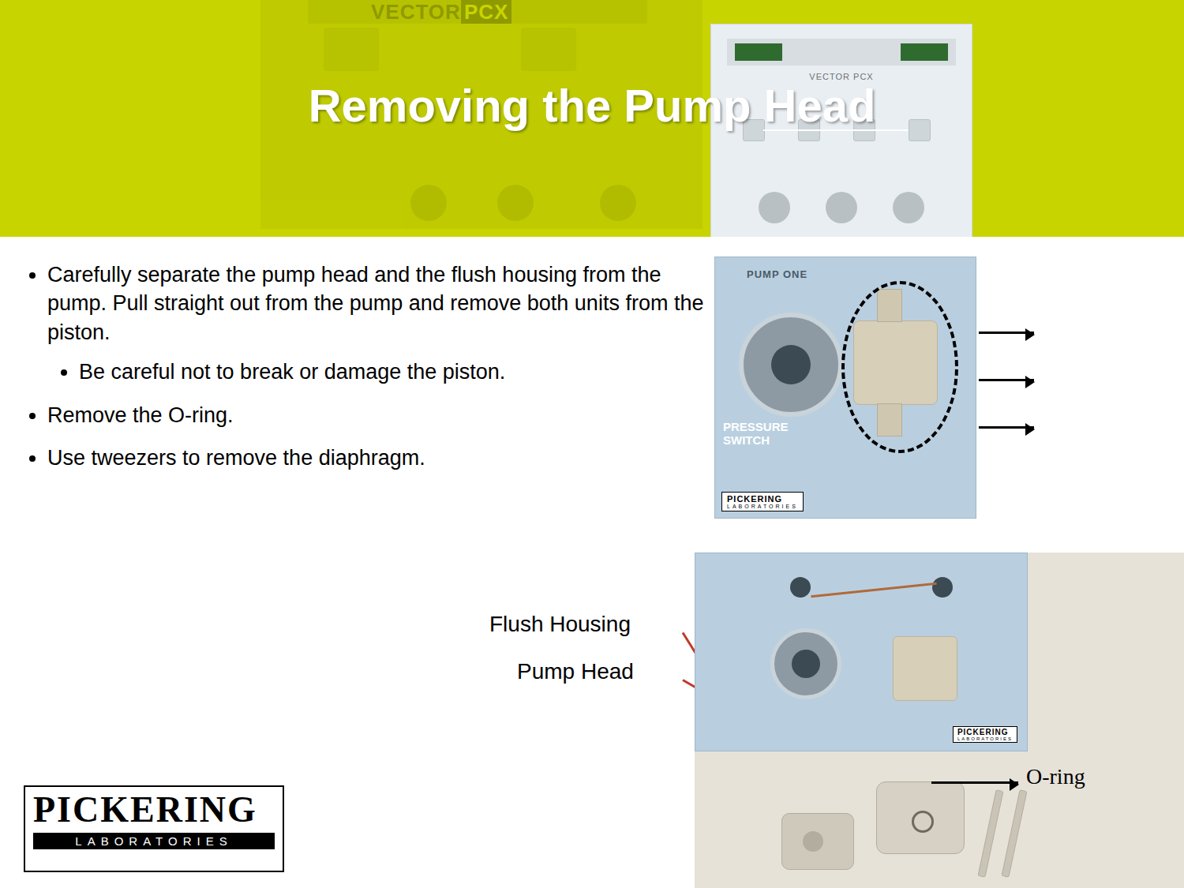VECTORPCX
VECTOR PCX
Removing the Pump Head
Carefully separate the pump head and the flush housing from the pump. Pull straight out from the pump and remove both units from the piston.
Be careful not to break or damage the piston.
Remove the O-ring.
Use tweezers to remove the diaphragm.
PUMP ONE
PRESSURE
SWITCH
PICKERINGLABORATORIES
Flush Housing
Pump Head
PICKERINGLABORATORIES
O-ring
PICKERING
LABORATORIES